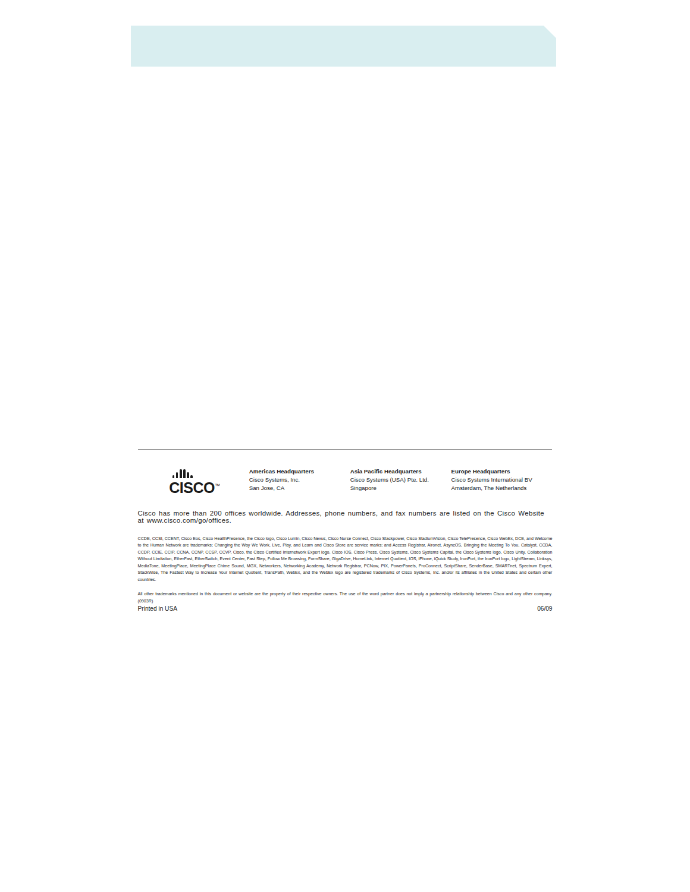CISCO™
Americas Headquarters
Cisco Systems, Inc.
San Jose, CA
Asia Pacific Headquarters
Cisco Systems (USA) Pte. Ltd.
Singapore
Europe Headquarters
Cisco Systems International BV
Amsterdam, The Netherlands
Cisco has more than 200 offices worldwide. Addresses, phone numbers, and fax numbers are listed on the Cisco Website at www.cisco.com/go/offices.
CCDE, CCSI, CCENT, Cisco Eos, Cisco HealthPresence, the Cisco logo, Cisco Lumin, Cisco Nexus, Cisco Nurse Connect, Cisco Stackpower, Cisco StadiumVision, Cisco TelePresence, Cisco WebEx, DCE, and Welcome to the Human Network are trademarks; Changing the Way We Work, Live, Play, and Learn and Cisco Store are service marks; and Access Registrar, Aironet, AsyncOS, Bringing the Meeting To You, Catalyst, CCDA, CCDP, CCIE, CCIP, CCNA, CCNP, CCSP, CCVP, Cisco, the Cisco Certified Internetwork Expert logo, Cisco IOS, Cisco Press, Cisco Systems, Cisco Systems Capital, the Cisco Systems logo, Cisco Unity, Collaboration Without Limitation, EtherFast, EtherSwitch, Event Center, Fast Step, Follow Me Browsing, FormShare, GigaDrive, HomeLink, Internet Quotient, IOS, iPhone, iQuick Study, IronPort, the IronPort logo, LightStream, Linksys, MediaTone, MeetingPlace, MeetingPlace Chime Sound, MGX, Networkers, Networking Academy, Network Registrar, PCNow, PIX, PowerPanels, ProConnect, ScriptShare, SenderBase, SMARTnet, Spectrum Expert, StackWise, The Fastest Way to Increase Your Internet Quotient, TransPath, WebEx, and the WebEx logo are registered trademarks of Cisco Systems, Inc. and/or its affiliates in the United States and certain other countries.
All other trademarks mentioned in this document or website are the property of their respective owners. The use of the word partner does not imply a partnership relationship between Cisco and any other company. (0903R)
Printed in USA 06/09